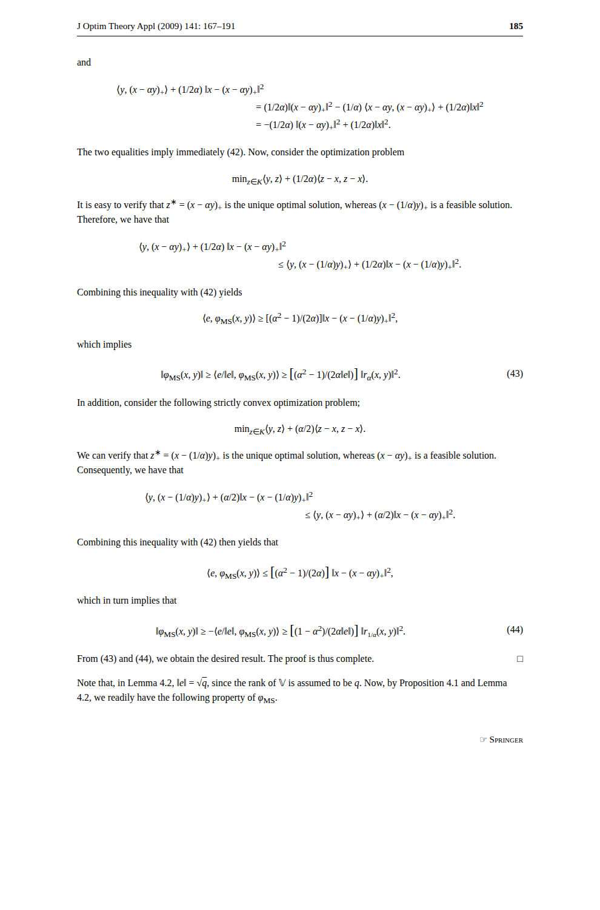J Optim Theory Appl (2009) 141: 167–191 185
and
⟨y, (x − αy)+⟩ + (1/2α) ‖x − (x − αy)+‖2
=
(1/2α)‖(x − αy)+‖2 − (1/α) ⟨x − αy, (x − αy)+⟩ + (1/2α)‖x‖2
=
−(1/2α) ‖(x − αy)+‖2 + (1/2α)‖x‖2.
The two equalities imply immediately (42). Now, consider the optimization problem
minz∈K⟨y, z⟩ + (1/2α)⟨z − x, z − x⟩.
It is easy to verify that z∗ = (x − αy)+ is the unique optimal solution, whereas (x − (1/α)y)+ is a feasible solution. Therefore, we have that
⟨y, (x − αy)+⟩ + (1/2α) ‖x − (x − αy)+‖2
≤
⟨y, (x − (1/α)y)+⟩ + (1/2α)‖x − (x − (1/α)y)+‖2.
Combining this inequality with (42) yields
⟨e, φMS(x, y)⟩ ≥ [(α2 − 1)/(2α)]‖x − (x − (1/α)y)+‖2,
which implies
‖φMS(x, y)‖ ≥ ⟨e/‖e‖, φMS(x, y)⟩ ≥ [(α2 − 1)/(2α‖e‖)] ‖rα(x, y)‖2.
(43)
In addition, consider the following strictly convex optimization problem;
minz∈K⟨y, z⟩ + (α/2)⟨z − x, z − x⟩.
We can verify that z∗ = (x − (1/α)y)+ is the unique optimal solution, whereas (x − αy)+ is a feasible solution. Consequently, we have that
⟨y, (x − (1/α)y)+⟩ + (α/2)‖x − (x − (1/α)y)+‖2
≤
⟨y, (x − αy)+⟩ + (α/2)‖x − (x − αy)+‖2.
Combining this inequality with (42) then yields that
⟨e, φMS(x, y)⟩ ≤ [(α2 − 1)/(2α)] ‖x − (x − αy)+‖2,
which in turn implies that
‖φMS(x, y)‖ ≥ −⟨e/‖e‖, φMS(x, y)⟩ ≥ [(1 − α2)/(2α‖e‖)] ‖r1/α(x, y)‖2.
(44)
From (43) and (44), we obtain the desired result. The proof is thus complete. □
Note that, in Lemma 4.2, ‖e‖ = √q, since the rank of 𝕍 is assumed to be q. Now, by Proposition 4.1 and Lemma 4.2, we readily have the following property of φMS.
☞ Springer